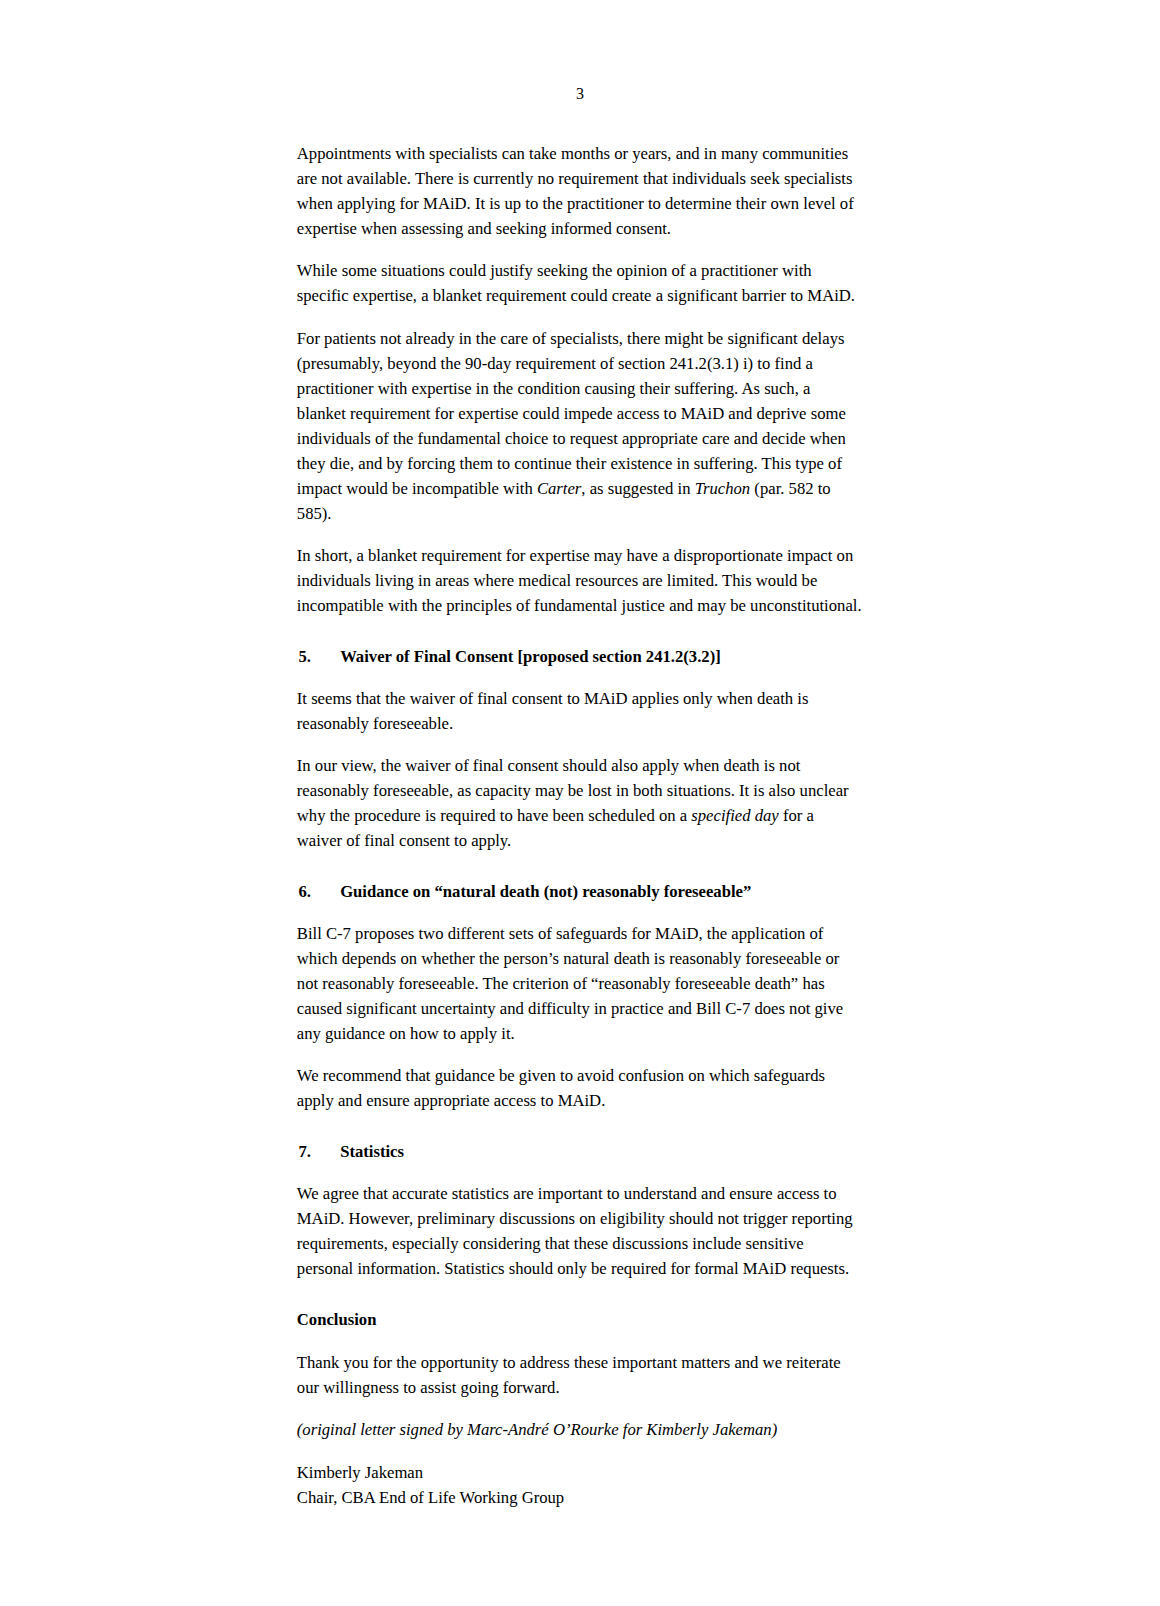3
Appointments with specialists can take months or years, and in many communities are not available. There is currently no requirement that individuals seek specialists when applying for MAiD. It is up to the practitioner to determine their own level of expertise when assessing and seeking informed consent.
While some situations could justify seeking the opinion of a practitioner with specific expertise, a blanket requirement could create a significant barrier to MAiD.
For patients not already in the care of specialists, there might be significant delays (presumably, beyond the 90-day requirement of section 241.2(3.1) i) to find a practitioner with expertise in the condition causing their suffering. As such, a blanket requirement for expertise could impede access to MAiD and deprive some individuals of the fundamental choice to request appropriate care and decide when they die, and by forcing them to continue their existence in suffering. This type of impact would be incompatible with Carter, as suggested in Truchon (par. 582 to 585).
In short, a blanket requirement for expertise may have a disproportionate impact on individuals living in areas where medical resources are limited. This would be incompatible with the principles of fundamental justice and may be unconstitutional.
5. Waiver of Final Consent [proposed section 241.2(3.2)]
It seems that the waiver of final consent to MAiD applies only when death is reasonably foreseeable.
In our view, the waiver of final consent should also apply when death is not reasonably foreseeable, as capacity may be lost in both situations. It is also unclear why the procedure is required to have been scheduled on a specified day for a waiver of final consent to apply.
6. Guidance on “natural death (not) reasonably foreseeable”
Bill C-7 proposes two different sets of safeguards for MAiD, the application of which depends on whether the person’s natural death is reasonably foreseeable or not reasonably foreseeable. The criterion of “reasonably foreseeable death” has caused significant uncertainty and difficulty in practice and Bill C-7 does not give any guidance on how to apply it.
We recommend that guidance be given to avoid confusion on which safeguards apply and ensure appropriate access to MAiD.
7. Statistics
We agree that accurate statistics are important to understand and ensure access to MAiD. However, preliminary discussions on eligibility should not trigger reporting requirements, especially considering that these discussions include sensitive personal information. Statistics should only be required for formal MAiD requests.
Conclusion
Thank you for the opportunity to address these important matters and we reiterate our willingness to assist going forward.
(original letter signed by Marc-André O’Rourke for Kimberly Jakeman)
Kimberly Jakeman Chair, CBA End of Life Working Group